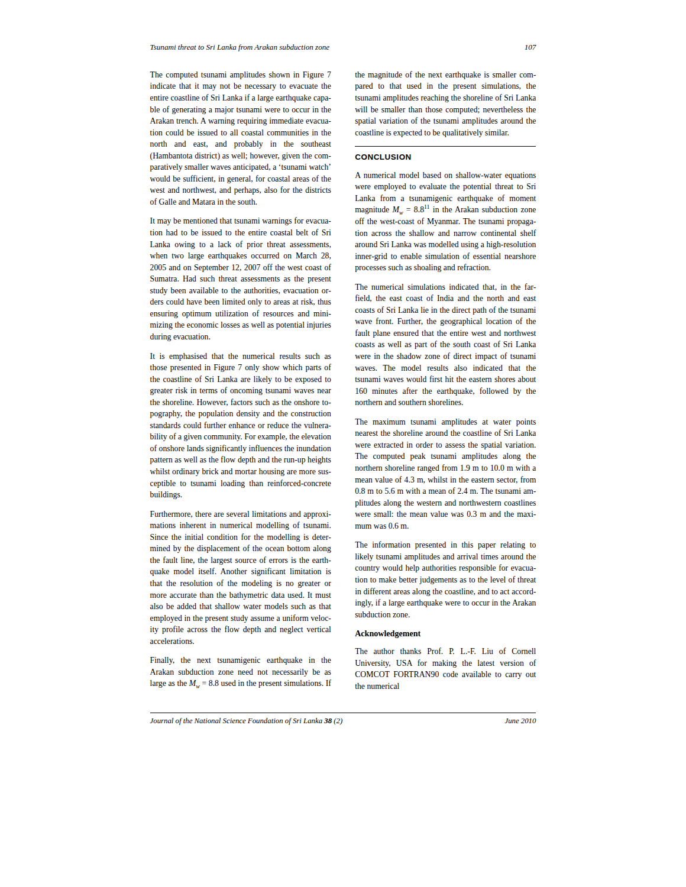Tsunami threat to Sri Lanka from Arakan subduction zone 107
The computed tsunami amplitudes shown in Figure 7 indicate that it may not be necessary to evacuate the entire coastline of Sri Lanka if a large earthquake capable of generating a major tsunami were to occur in the Arakan trench. A warning requiring immediate evacuation could be issued to all coastal communities in the north and east, and probably in the southeast (Hambantota district) as well; however, given the comparatively smaller waves anticipated, a ‘tsunami watch’ would be sufficient, in general, for coastal areas of the west and northwest, and perhaps, also for the districts of Galle and Matara in the south.
It may be mentioned that tsunami warnings for evacuation had to be issued to the entire coastal belt of Sri Lanka owing to a lack of prior threat assessments, when two large earthquakes occurred on March 28, 2005 and on September 12, 2007 off the west coast of Sumatra. Had such threat assessments as the present study been available to the authorities, evacuation orders could have been limited only to areas at risk, thus ensuring optimum utilization of resources and minimizing the economic losses as well as potential injuries during evacuation.
It is emphasised that the numerical results such as those presented in Figure 7 only show which parts of the coastline of Sri Lanka are likely to be exposed to greater risk in terms of oncoming tsunami waves near the shoreline. However, factors such as the onshore topography, the population density and the construction standards could further enhance or reduce the vulnerability of a given community. For example, the elevation of onshore lands significantly influences the inundation pattern as well as the flow depth and the run-up heights whilst ordinary brick and mortar housing are more susceptible to tsunami loading than reinforced-concrete buildings.
Furthermore, there are several limitations and approximations inherent in numerical modelling of tsunami. Since the initial condition for the modelling is determined by the displacement of the ocean bottom along the fault line, the largest source of errors is the earthquake model itself. Another significant limitation is that the resolution of the modeling is no greater or more accurate than the bathymetric data used. It must also be added that shallow water models such as that employed in the present study assume a uniform velocity profile across the flow depth and neglect vertical accelerations.
Finally, the next tsunamigenic earthquake in the Arakan subduction zone need not necessarily be as large as the Mw = 8.8 used in the present simulations. If the magnitude of the next earthquake is smaller compared to that used in the present simulations, the tsunami amplitudes reaching the shoreline of Sri Lanka will be smaller than those computed; nevertheless the spatial variation of the tsunami amplitudes around the coastline is expected to be qualitatively similar.
CONCLUSION
A numerical model based on shallow-water equations were employed to evaluate the potential threat to Sri Lanka from a tsunamigenic earthquake of moment magnitude Mw = 8.811 in the Arakan subduction zone off the west-coast of Myanmar. The tsunami propagation across the shallow and narrow continental shelf around Sri Lanka was modelled using a high-resolution inner-grid to enable simulation of essential nearshore processes such as shoaling and refraction.
The numerical simulations indicated that, in the far-field, the east coast of India and the north and east coasts of Sri Lanka lie in the direct path of the tsunami wave front. Further, the geographical location of the fault plane ensured that the entire west and northwest coasts as well as part of the south coast of Sri Lanka were in the shadow zone of direct impact of tsunami waves. The model results also indicated that the tsunami waves would first hit the eastern shores about 160 minutes after the earthquake, followed by the northern and southern shorelines.
The maximum tsunami amplitudes at water points nearest the shoreline around the coastline of Sri Lanka were extracted in order to assess the spatial variation. The computed peak tsunami amplitudes along the northern shoreline ranged from 1.9 m to 10.0 m with a mean value of 4.3 m, whilst in the eastern sector, from 0.8 m to 5.6 m with a mean of 2.4 m. The tsunami amplitudes along the western and northwestern coastlines were small: the mean value was 0.3 m and the maximum was 0.6 m.
The information presented in this paper relating to likely tsunami amplitudes and arrival times around the country would help authorities responsible for evacuation to make better judgements as to the level of threat in different areas along the coastline, and to act accordingly, if a large earthquake were to occur in the Arakan subduction zone.
Acknowledgement
The author thanks Prof. P. L.-F. Liu of Cornell University, USA for making the latest version of COMCOT FORTRAN90 code available to carry out the numerical
Journal of the National Science Foundation of Sri Lanka 38 (2) June 2010